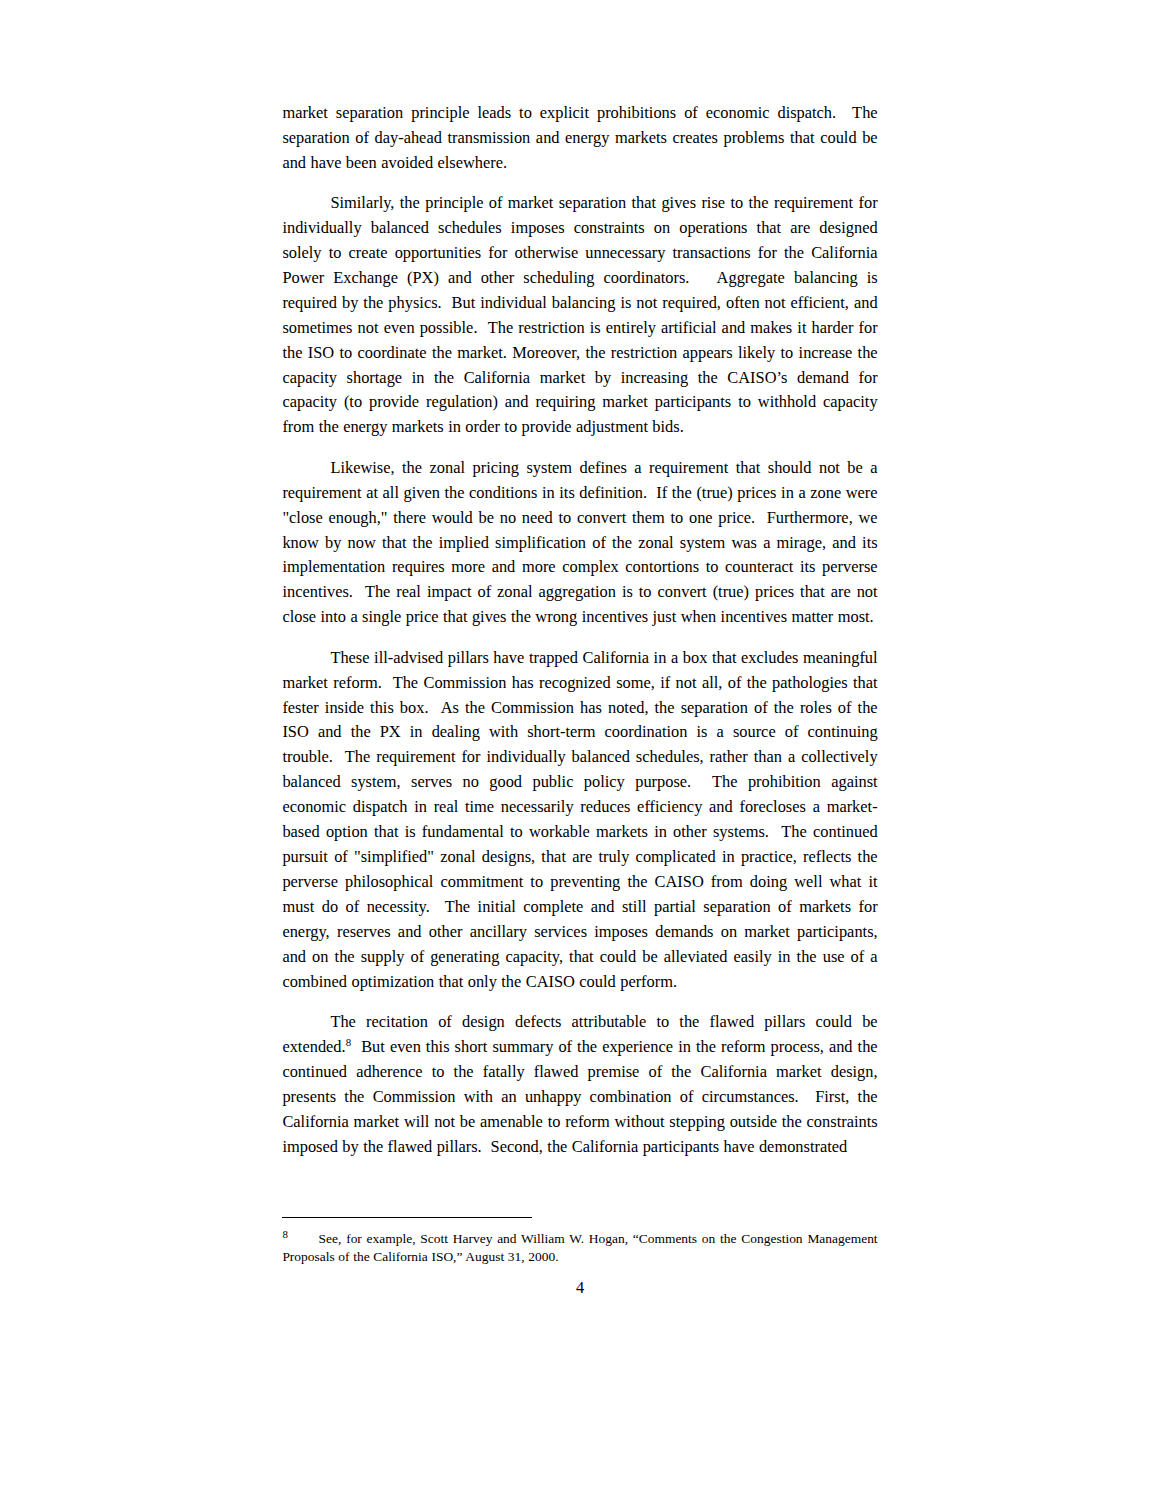market separation principle leads to explicit prohibitions of economic dispatch. The separation of day-ahead transmission and energy markets creates problems that could be and have been avoided elsewhere.
Similarly, the principle of market separation that gives rise to the requirement for individually balanced schedules imposes constraints on operations that are designed solely to create opportunities for otherwise unnecessary transactions for the California Power Exchange (PX) and other scheduling coordinators. Aggregate balancing is required by the physics. But individual balancing is not required, often not efficient, and sometimes not even possible. The restriction is entirely artificial and makes it harder for the ISO to coordinate the market. Moreover, the restriction appears likely to increase the capacity shortage in the California market by increasing the CAISO’s demand for capacity (to provide regulation) and requiring market participants to withhold capacity from the energy markets in order to provide adjustment bids.
Likewise, the zonal pricing system defines a requirement that should not be a requirement at all given the conditions in its definition. If the (true) prices in a zone were "close enough," there would be no need to convert them to one price. Furthermore, we know by now that the implied simplification of the zonal system was a mirage, and its implementation requires more and more complex contortions to counteract its perverse incentives. The real impact of zonal aggregation is to convert (true) prices that are not close into a single price that gives the wrong incentives just when incentives matter most.
These ill-advised pillars have trapped California in a box that excludes meaningful market reform. The Commission has recognized some, if not all, of the pathologies that fester inside this box. As the Commission has noted, the separation of the roles of the ISO and the PX in dealing with short-term coordination is a source of continuing trouble. The requirement for individually balanced schedules, rather than a collectively balanced system, serves no good public policy purpose. The prohibition against economic dispatch in real time necessarily reduces efficiency and forecloses a market-based option that is fundamental to workable markets in other systems. The continued pursuit of "simplified" zonal designs, that are truly complicated in practice, reflects the perverse philosophical commitment to preventing the CAISO from doing well what it must do of necessity. The initial complete and still partial separation of markets for energy, reserves and other ancillary services imposes demands on market participants, and on the supply of generating capacity, that could be alleviated easily in the use of a combined optimization that only the CAISO could perform.
The recitation of design defects attributable to the flawed pillars could be extended.8 But even this short summary of the experience in the reform process, and the continued adherence to the fatally flawed premise of the California market design, presents the Commission with an unhappy combination of circumstances. First, the California market will not be amenable to reform without stepping outside the constraints imposed by the flawed pillars. Second, the California participants have demonstrated
8 See, for example, Scott Harvey and William W. Hogan, “Comments on the Congestion Management Proposals of the California ISO,” August 31, 2000.
4